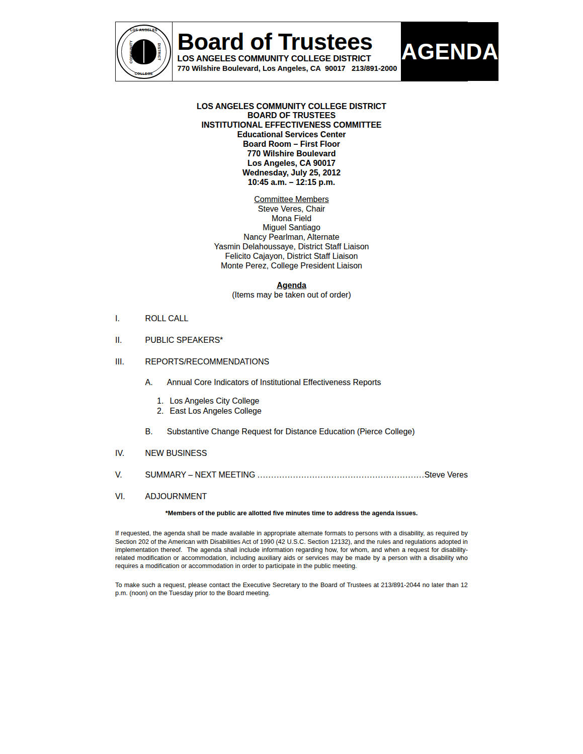LOS ANGELES COMMUNITY DISTRICT COLLEGE
Board of Trustees
LOS ANGELES COMMUNITY COLLEGE DISTRICT
770 Wilshire Boulevard, Los Angeles, CA 90017 213/891-2000
AGENDA
LOS ANGELES COMMUNITY COLLEGE DISTRICT
BOARD OF TRUSTEES
INSTITUTIONAL EFFECTIVENESS COMMITTEE
Educational Services Center
Board Room – First Floor
770 Wilshire Boulevard
Los Angeles, CA 90017
Wednesday, July 25, 2012
10:45 a.m. – 12:15 p.m.
Committee Members
Steve Veres, Chair
Mona Field
Miguel Santiago
Nancy Pearlman, Alternate
Yasmin Delahoussaye, District Staff Liaison
Felicito Cajayon, District Staff Liaison
Monte Perez, College President Liaison
Agenda
(Items may be taken out of order)
I.
ROLL CALL
II.
PUBLIC SPEAKERS*
III.
REPORTS/RECOMMENDATIONS
A.
Annual Core Indicators of Institutional Effectiveness Reports
Los Angeles City College
East Los Angeles College
B.
Substantive Change Request for Distance Education (Pierce College)
IV.
NEW BUSINESS
V.
SUMMARY – NEXT MEETING
..........................................................................................................
Steve Veres
VI.
ADJOURNMENT
*Members of the public are allotted five minutes time to address the agenda issues.
If requested, the agenda shall be made available in appropriate alternate formats to persons with a disability, as required by Section 202 of the American with Disabilities Act of 1990 (42 U.S.C. Section 12132), and the rules and regulations adopted in implementation thereof. The agenda shall include information regarding how, for whom, and when a request for disability-related modification or accommodation, including auxiliary aids or services may be made by a person with a disability who requires a modification or accommodation in order to participate in the public meeting.
To make such a request, please contact the Executive Secretary to the Board of Trustees at 213/891-2044 no later than 12 p.m. (noon) on the Tuesday prior to the Board meeting.